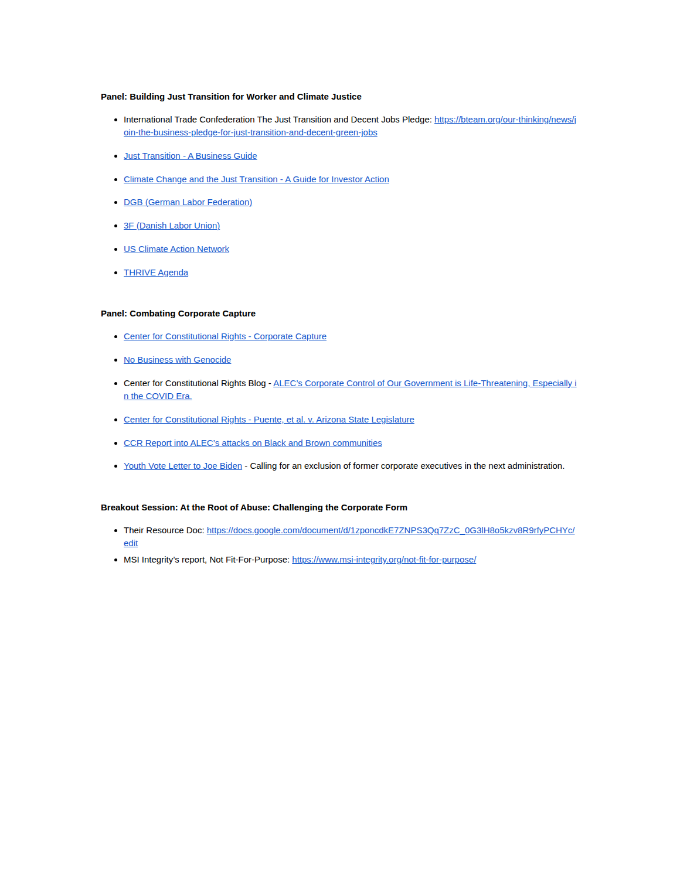Panel: Building Just Transition for Worker and Climate Justice
International Trade Confederation The Just Transition and Decent Jobs Pledge: https://bteam.org/our-thinking/news/join-the-business-pledge-for-just-transition-and-decent-green-jobs
Just Transition - A Business Guide
Climate Change and the Just Transition - A Guide for Investor Action
DGB (German Labor Federation)
3F (Danish Labor Union)
US Climate Action Network
THRIVE Agenda
Panel: Combating Corporate Capture
Center for Constitutional Rights - Corporate Capture
No Business with Genocide
Center for Constitutional Rights Blog - ALEC’s Corporate Control of Our Government is Life-Threatening, Especially in the COVID Era.
Center for Constitutional Rights - Puente, et al. v. Arizona State Legislature
CCR Report into ALEC’s attacks on Black and Brown communities
Youth Vote Letter to Joe Biden - Calling for an exclusion of former corporate executives in the next administration.
Breakout Session: At the Root of Abuse: Challenging the Corporate Form
Their Resource Doc: https://docs.google.com/document/d/1zponcdkE7ZNPS3Qq7ZzC_0G3lH8o5kzv8R9rfyPCHYc/edit
MSI Integrity’s report, Not Fit-For-Purpose: https://www.msi-integrity.org/not-fit-for-purpose/